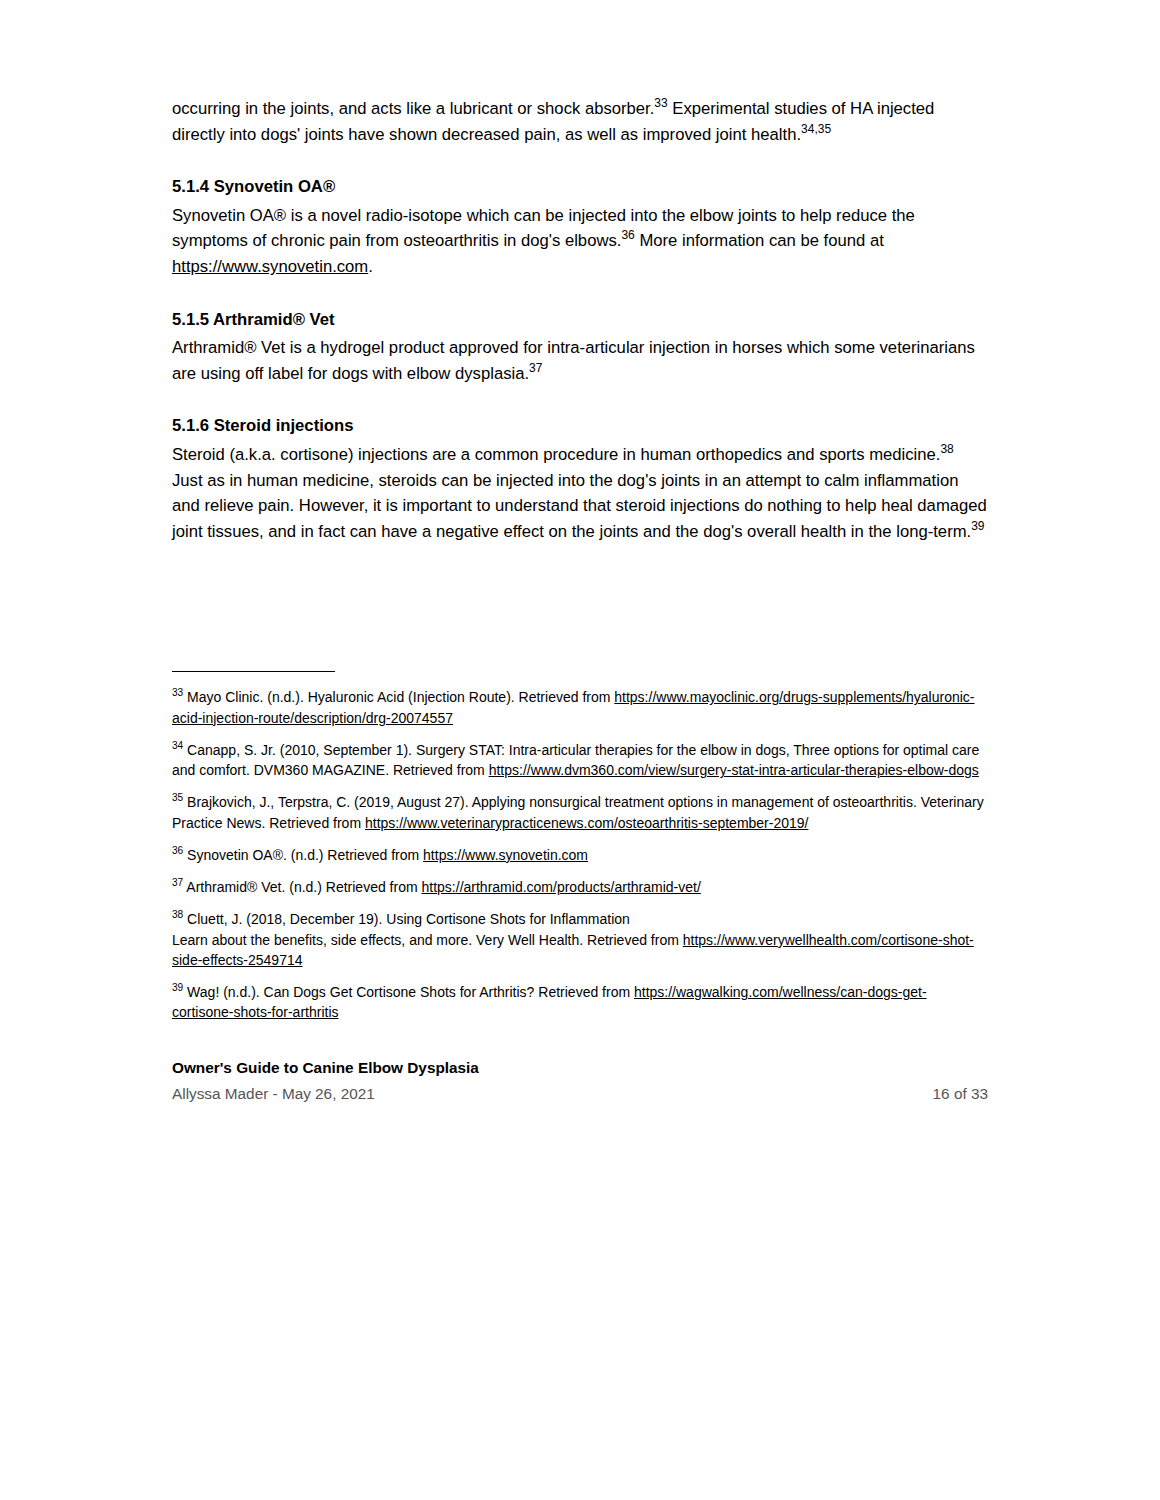occurring in the joints, and acts like a lubricant or shock absorber.33 Experimental studies of HA injected directly into dogs' joints have shown decreased pain, as well as improved joint health.34,35
5.1.4 Synovetin OA®
Synovetin OA® is a novel radio-isotope which can be injected into the elbow joints to help reduce the symptoms of chronic pain from osteoarthritis in dog's elbows.36 More information can be found at https://www.synovetin.com.
5.1.5 Arthramid® Vet
Arthramid® Vet is a hydrogel product approved for intra-articular injection in horses which some veterinarians are using off label for dogs with elbow dysplasia.37
5.1.6 Steroid injections
Steroid (a.k.a. cortisone) injections are a common procedure in human orthopedics and sports medicine.38 Just as in human medicine, steroids can be injected into the dog's joints in an attempt to calm inflammation and relieve pain. However, it is important to understand that steroid injections do nothing to help heal damaged joint tissues, and in fact can have a negative effect on the joints and the dog's overall health in the long-term.39
33 Mayo Clinic. (n.d.). Hyaluronic Acid (Injection Route). Retrieved from https://www.mayoclinic.org/drugs-supplements/hyaluronic-acid-injection-route/description/drg-20074557
34 Canapp, S. Jr. (2010, September 1). Surgery STAT: Intra-articular therapies for the elbow in dogs, Three options for optimal care and comfort. DVM360 MAGAZINE. Retrieved from https://www.dvm360.com/view/surgery-stat-intra-articular-therapies-elbow-dogs
35 Brajkovich, J., Terpstra, C. (2019, August 27). Applying nonsurgical treatment options in management of osteoarthritis. Veterinary Practice News. Retrieved from https://www.veterinarypracticenews.com/osteoarthritis-september-2019/
36 Synovetin OA®. (n.d.) Retrieved from https://www.synovetin.com
37 Arthramid® Vet. (n.d.) Retrieved from https://arthramid.com/products/arthramid-vet/
38 Cluett, J. (2018, December 19). Using Cortisone Shots for Inflammation
Learn about the benefits, side effects, and more. Very Well Health. Retrieved from https://www.verywellhealth.com/cortisone-shot-side-effects-2549714
39 Wag! (n.d.). Can Dogs Get Cortisone Shots for Arthritis? Retrieved from https://wagwalking.com/wellness/can-dogs-get-cortisone-shots-for-arthritis
Owner's Guide to Canine Elbow Dysplasia
Allyssa Mader - May 26, 2021 16 of 33